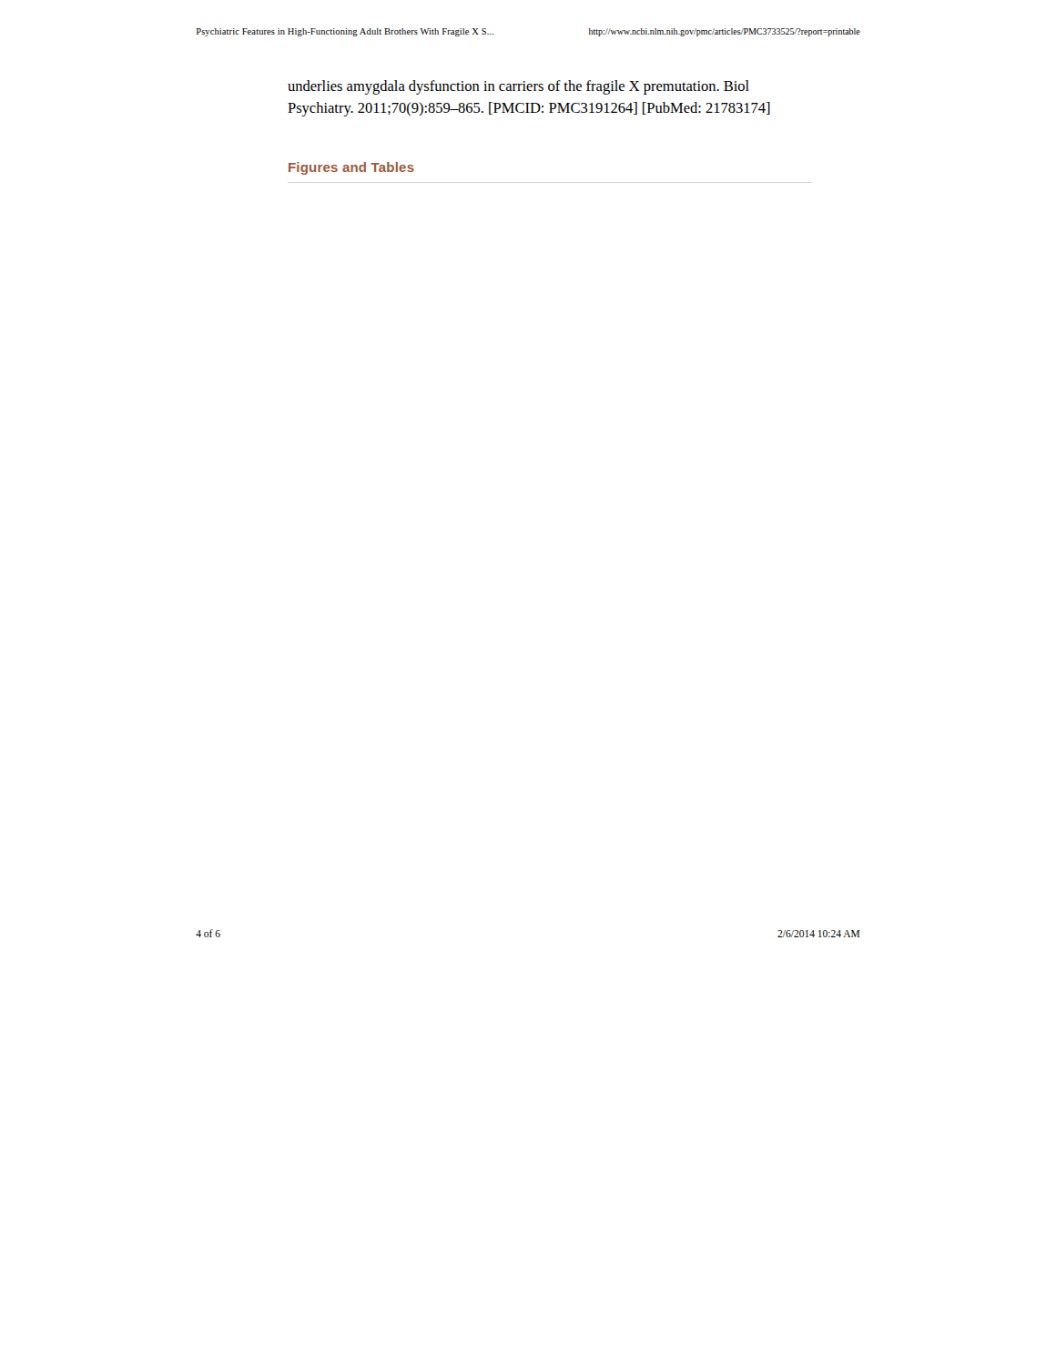Psychiatric Features in High-Functioning Adult Brothers With Fragile X S...
http://www.ncbi.nlm.nih.gov/pmc/articles/PMC3733525/?report=printable
underlies amygdala dysfunction in carriers of the fragile X premutation. Biol Psychiatry. 2011;70(9):859–865. [PMCID: PMC3191264] [PubMed: 21783174]
Figures and Tables
4 of 6
2/6/2014 10:24 AM